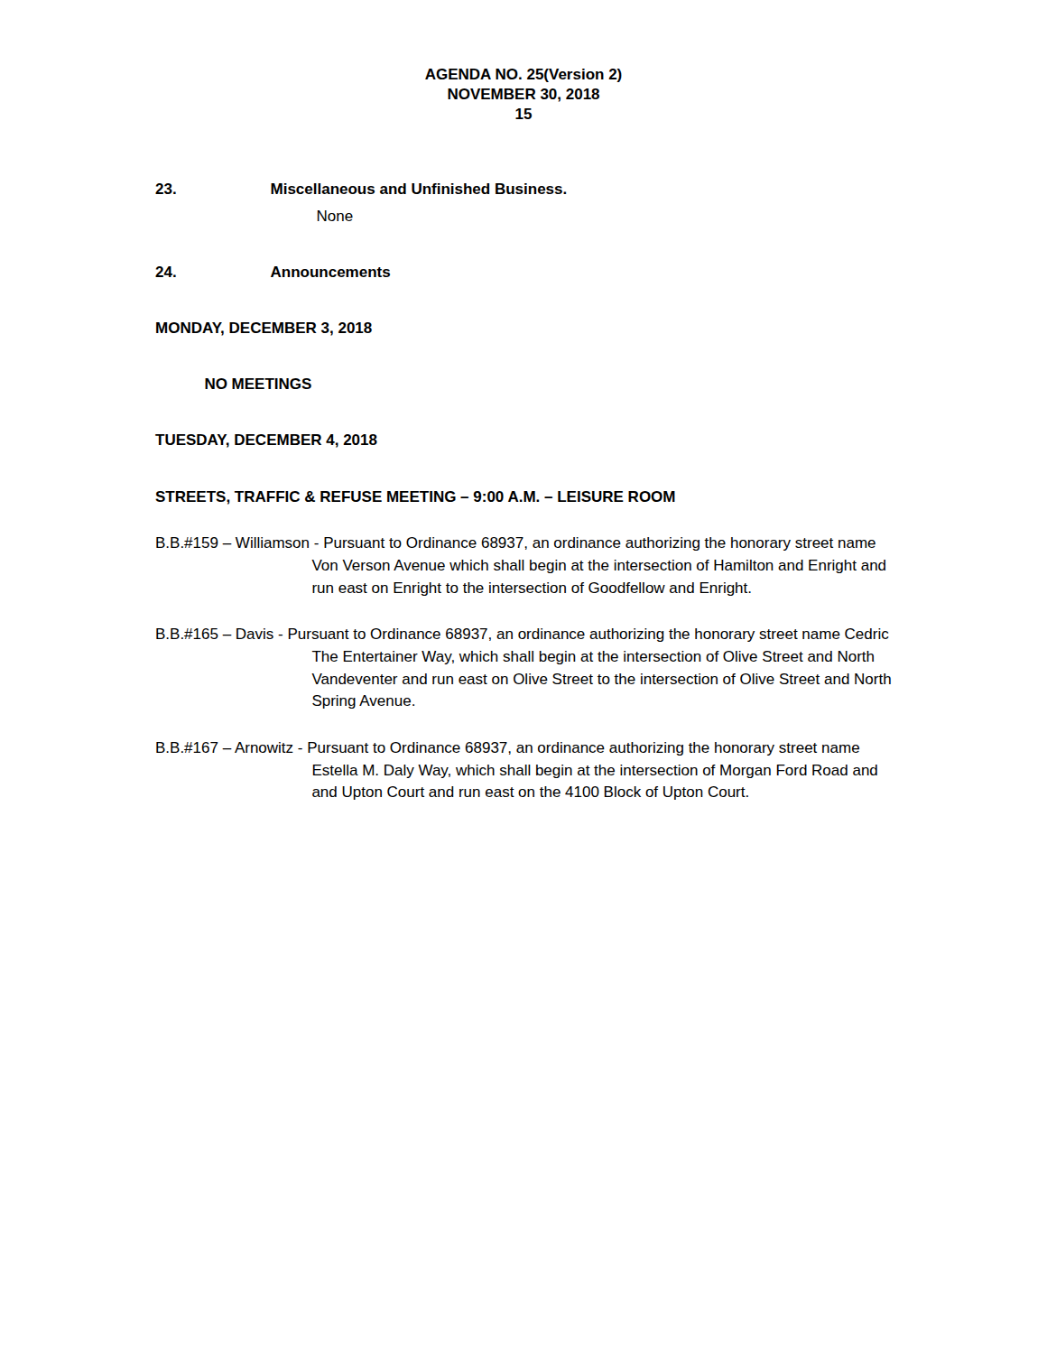AGENDA NO. 25(Version 2) NOVEMBER 30, 2018 15
23. Miscellaneous and Unfinished Business.
None
24. Announcements
MONDAY, DECEMBER 3, 2018
NO MEETINGS
TUESDAY, DECEMBER 4, 2018
STREETS, TRAFFIC & REFUSE MEETING – 9:00 A.M. – LEISURE ROOM
B.B.#159 – Williamson - Pursuant to Ordinance 68937, an ordinance authorizing the honorary street name Von Verson Avenue which shall begin at the intersection of Hamilton and Enright and run east on Enright to the intersection of Goodfellow and Enright.
B.B.#165 – Davis - Pursuant to Ordinance 68937, an ordinance authorizing the honorary street name Cedric The Entertainer Way, which shall begin at the intersection of Olive Street and North Vandeventer and run east on Olive Street to the intersection of Olive Street and North Spring Avenue.
B.B.#167 – Arnowitz - Pursuant to Ordinance 68937, an ordinance authorizing the honorary street name Estella M. Daly Way, which shall begin at the intersection of Morgan Ford Road and and Upton Court and run east on the 4100 Block of Upton Court.